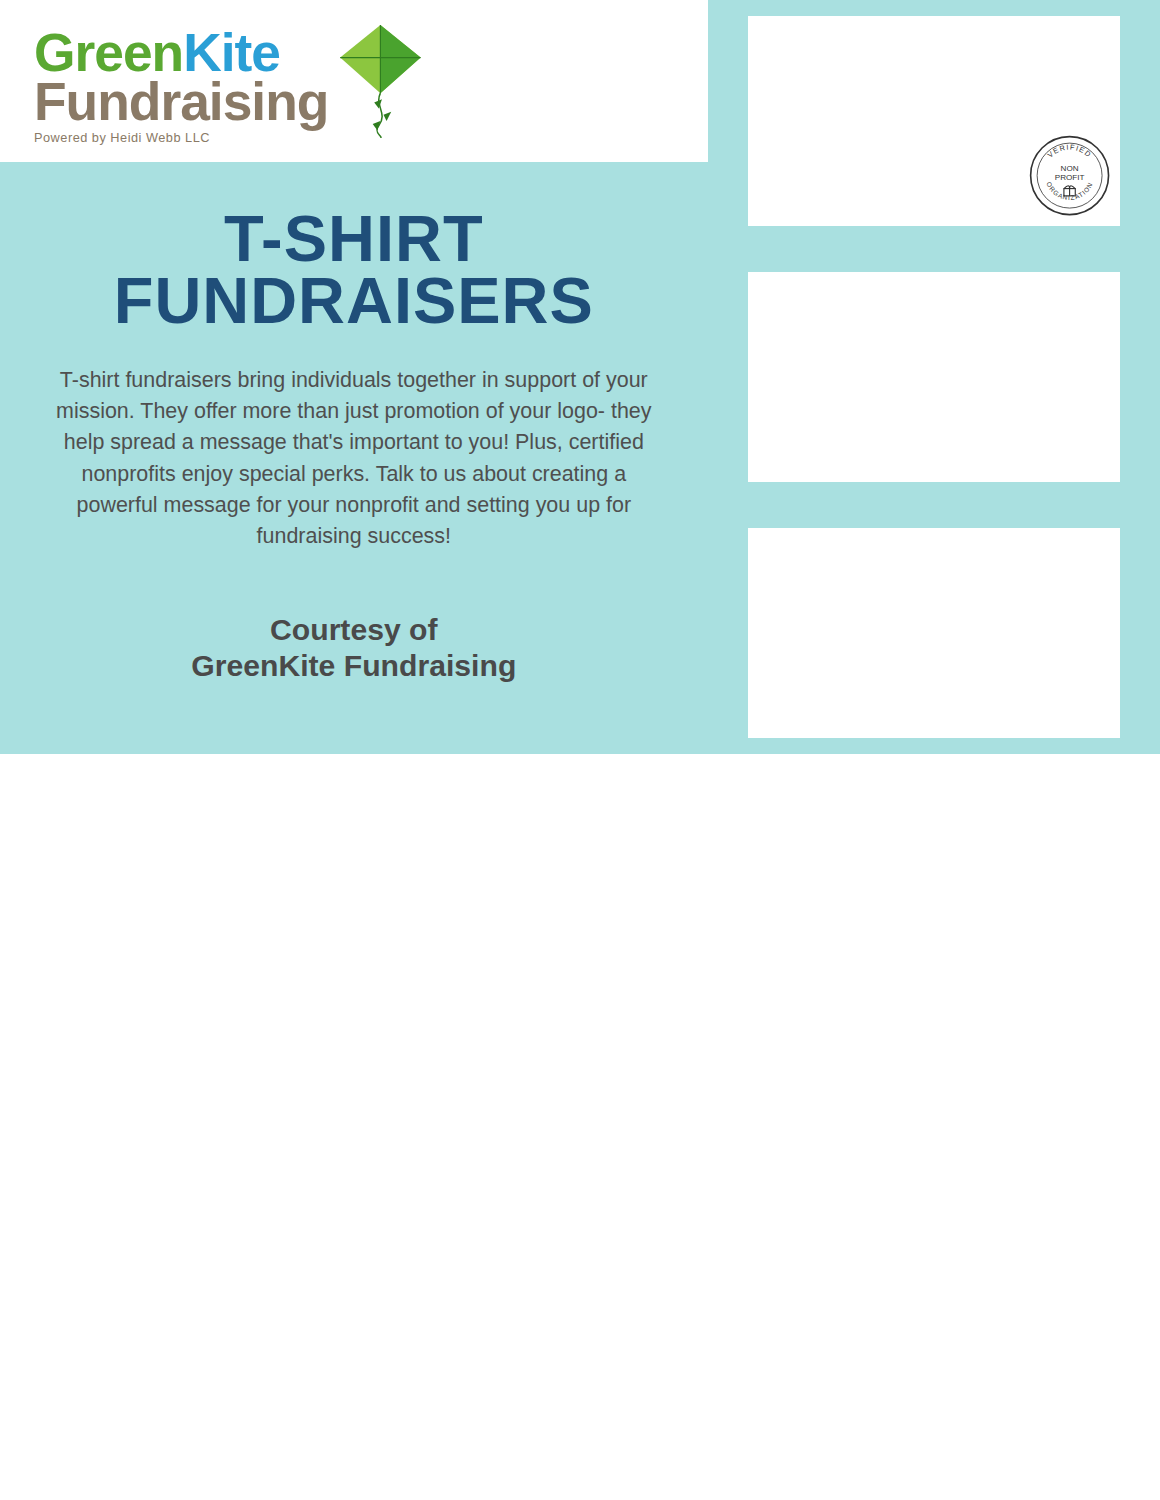Green Kite
Fundraising
Powered by Heidi Webb LLC
VERIFIED ORGANIZATION NON PROFIT
T-SHIRT
FUNDRAISERS
T-shirt fundraisers bring individuals together in support of your mission. They offer more than just promotion of your logo- they help spread a message that's important to you! Plus, certified nonprofits enjoy special perks. Talk to us about creating a powerful message for your nonprofit and setting you up for fundraising success!
Courtesy of
GreenKite Fundraising